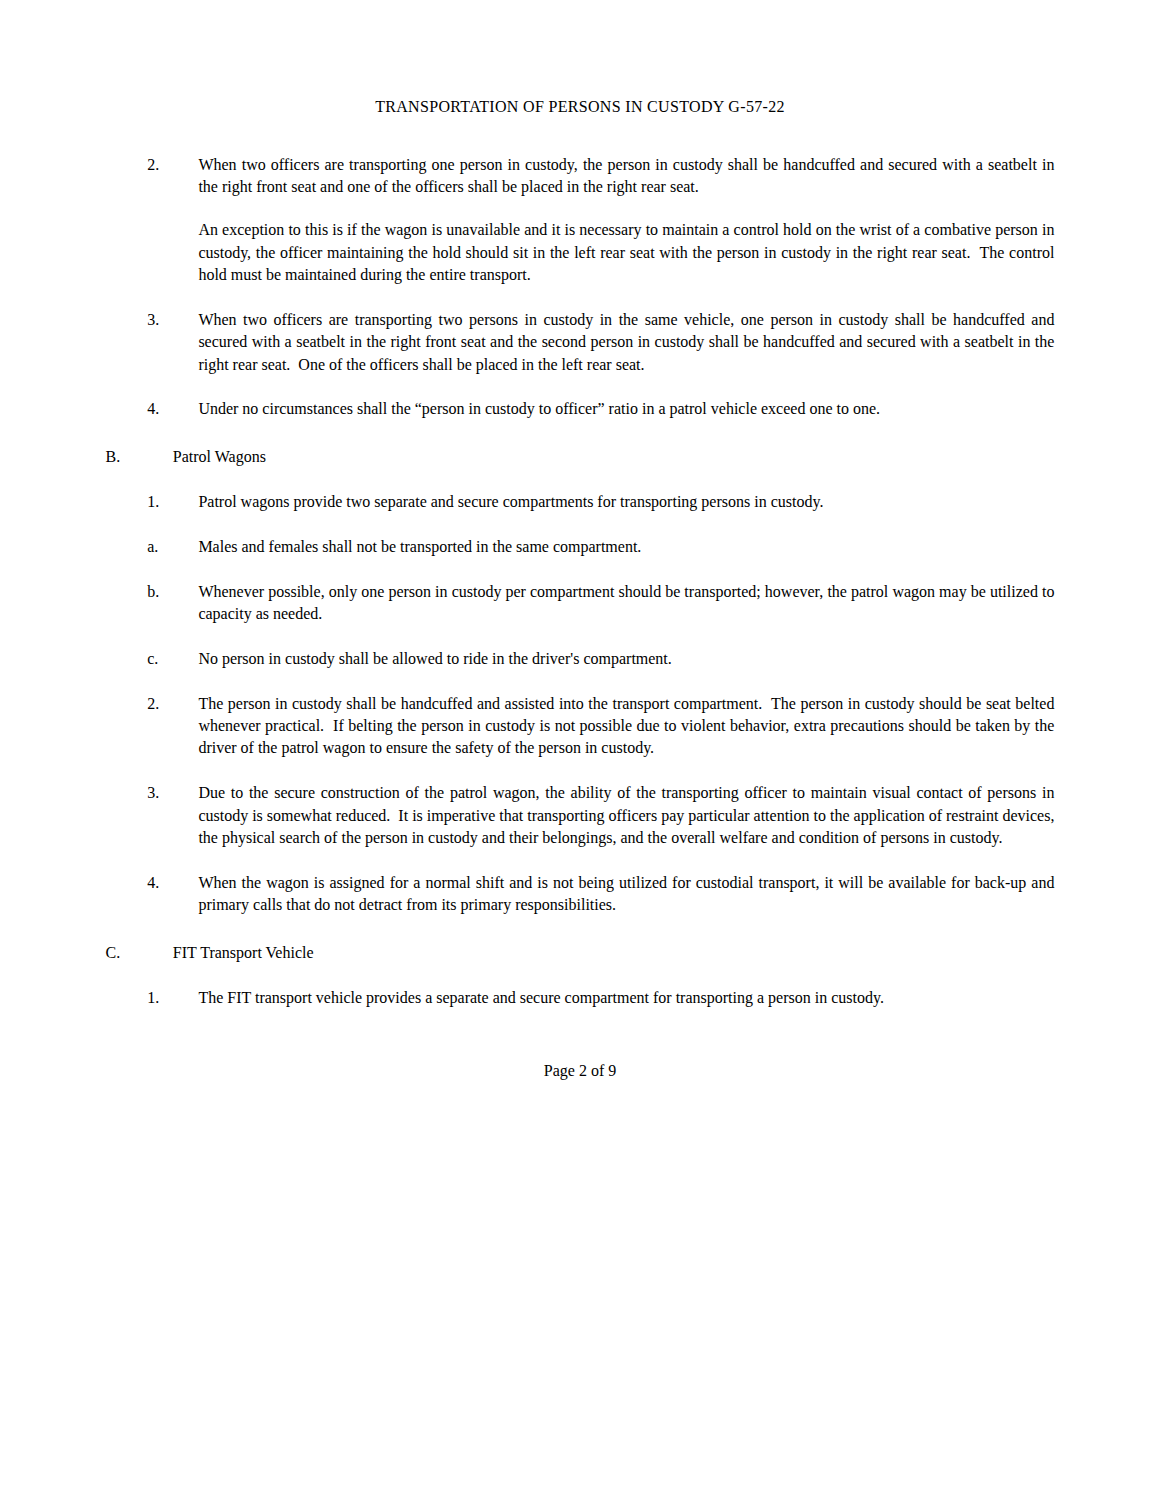TRANSPORTATION OF PERSONS IN CUSTODY G-57-22
2.
When two officers are transporting one person in custody, the person in custody shall be handcuffed and secured with a seatbelt in the right front seat and one of the officers shall be placed in the right rear seat.
An exception to this is if the wagon is unavailable and it is necessary to maintain a control hold on the wrist of a combative person in custody, the officer maintaining the hold should sit in the left rear seat with the person in custody in the right rear seat. The control hold must be maintained during the entire transport.
3.
When two officers are transporting two persons in custody in the same vehicle, one person in custody shall be handcuffed and secured with a seatbelt in the right front seat and the second person in custody shall be handcuffed and secured with a seatbelt in the right rear seat. One of the officers shall be placed in the left rear seat.
4.
Under no circumstances shall the “person in custody to officer” ratio in a patrol vehicle exceed one to one.
B.
Patrol Wagons
1.
Patrol wagons provide two separate and secure compartments for transporting persons in custody.
a.
Males and females shall not be transported in the same compartment.
b.
Whenever possible, only one person in custody per compartment should be transported; however, the patrol wagon may be utilized to capacity as needed.
c.
No person in custody shall be allowed to ride in the driver's compartment.
2.
The person in custody shall be handcuffed and assisted into the transport compartment. The person in custody should be seat belted whenever practical. If belting the person in custody is not possible due to violent behavior, extra precautions should be taken by the driver of the patrol wagon to ensure the safety of the person in custody.
3.
Due to the secure construction of the patrol wagon, the ability of the transporting officer to maintain visual contact of persons in custody is somewhat reduced. It is imperative that transporting officers pay particular attention to the application of restraint devices, the physical search of the person in custody and their belongings, and the overall welfare and condition of persons in custody.
4.
When the wagon is assigned for a normal shift and is not being utilized for custodial transport, it will be available for back-up and primary calls that do not detract from its primary responsibilities.
C.
FIT Transport Vehicle
1.
The FIT transport vehicle provides a separate and secure compartment for transporting a person in custody.
Page 2 of 9